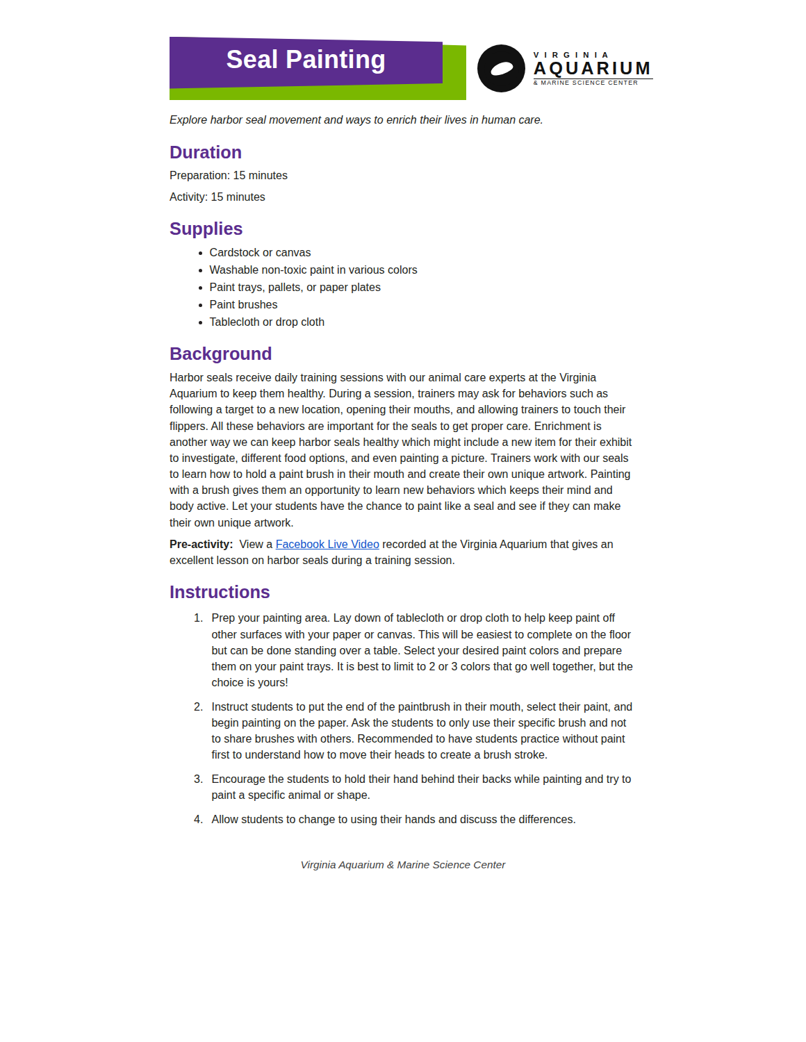Seal Painting
V I R G I N I A
AQUARIUM
& MARINE SCIENCE CENTER
Explore harbor seal movement and ways to enrich their lives in human care.
Duration
Preparation: 15 minutes
Activity: 15 minutes
Supplies
Cardstock or canvas
Washable non-toxic paint in various colors
Paint trays, pallets, or paper plates
Paint brushes
Tablecloth or drop cloth
Background
Harbor seals receive daily training sessions with our animal care experts at the Virginia Aquarium to keep them healthy. During a session, trainers may ask for behaviors such as following a target to a new location, opening their mouths, and allowing trainers to touch their flippers. All these behaviors are important for the seals to get proper care. Enrichment is another way we can keep harbor seals healthy which might include a new item for their exhibit to investigate, different food options, and even painting a picture. Trainers work with our seals to learn how to hold a paint brush in their mouth and create their own unique artwork. Painting with a brush gives them an opportunity to learn new behaviors which keeps their mind and body active. Let your students have the chance to paint like a seal and see if they can make their own unique artwork.
Pre-activity: View a Facebook Live Video recorded at the Virginia Aquarium that gives an excellent lesson on harbor seals during a training session.
Instructions
Prep your painting area. Lay down of tablecloth or drop cloth to help keep paint off other surfaces with your paper or canvas. This will be easiest to complete on the floor but can be done standing over a table. Select your desired paint colors and prepare them on your paint trays. It is best to limit to 2 or 3 colors that go well together, but the choice is yours!
Instruct students to put the end of the paintbrush in their mouth, select their paint, and begin painting on the paper. Ask the students to only use their specific brush and not to share brushes with others. Recommended to have students practice without paint first to understand how to move their heads to create a brush stroke.
Encourage the students to hold their hand behind their backs while painting and try to paint a specific animal or shape.
Allow students to change to using their hands and discuss the differences.
Virginia Aquarium & Marine Science Center